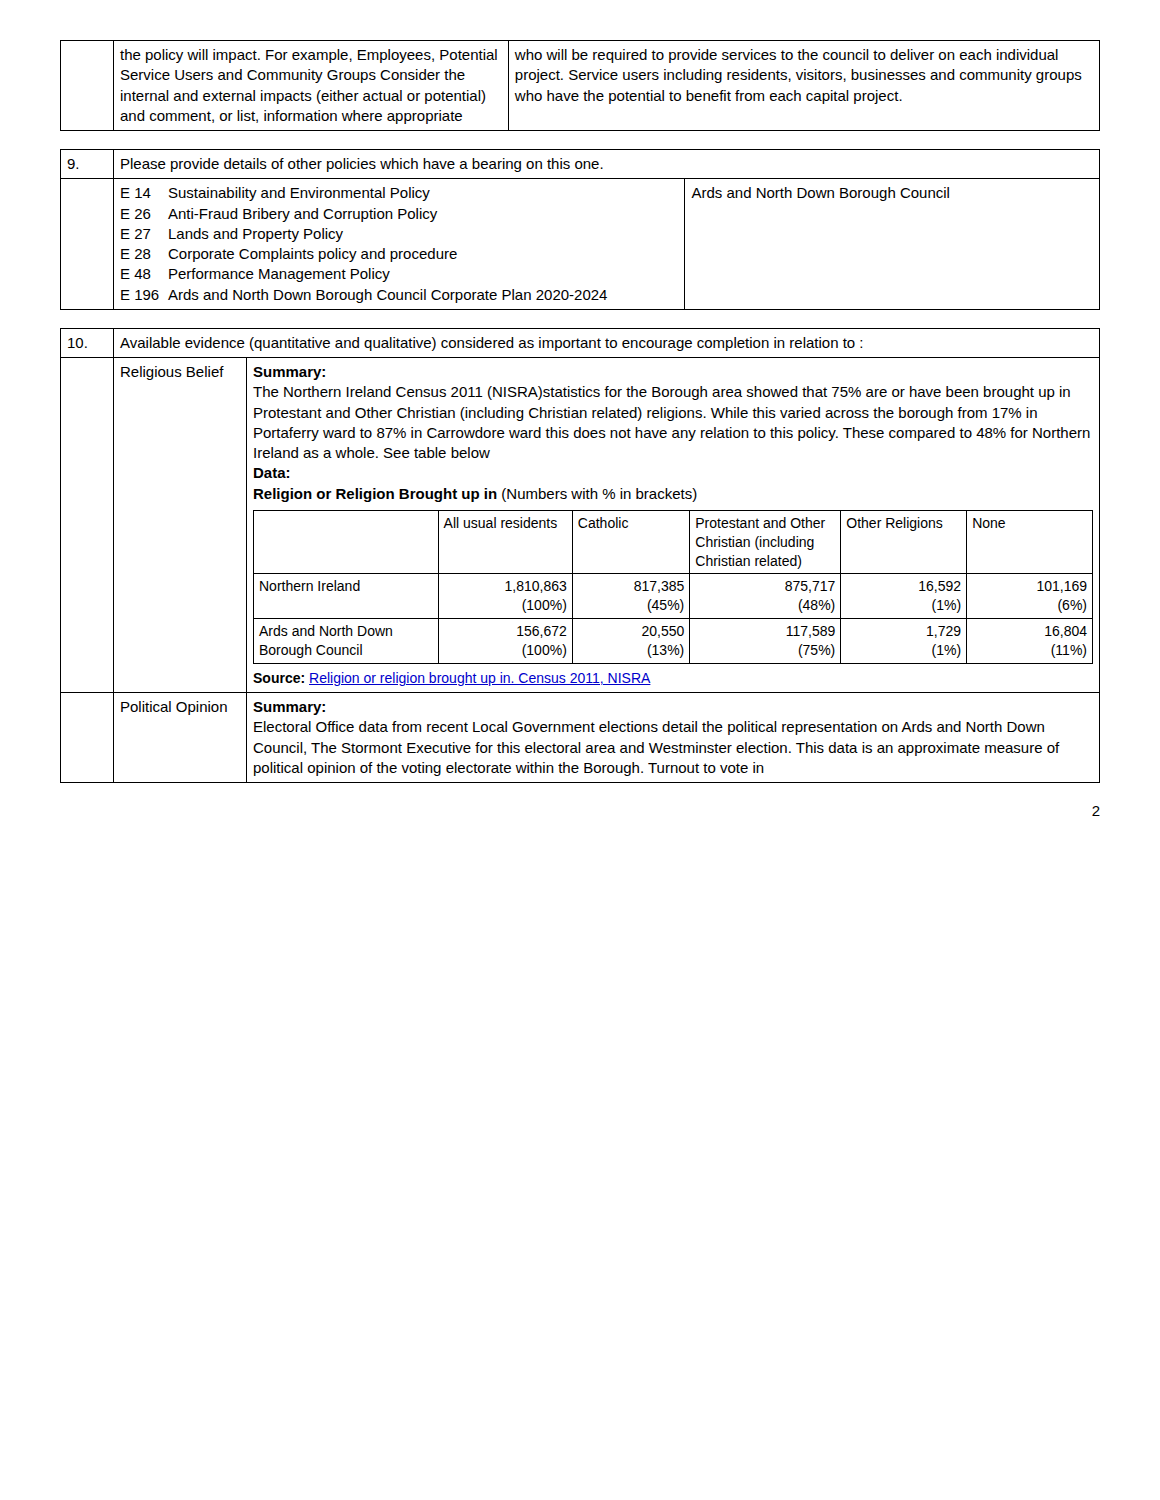| | the policy will impact. For example, Employees, Potential Service Users and Community Groups Consider the internal and external impacts (either actual or potential) and comment, or list, information where appropriate | who will be required to provide services to the council to deliver on each individual project. Service users including residents, visitors, businesses and community groups who have the potential to benefit from each capital project. |
| 9. | Please provide details of other policies which have a bearing on this one. |
| | E 14 Sustainability and Environmental Policy E 26 Anti-Fraud Bribery and Corruption Policy E 27 Lands and Property Policy E 28 Corporate Complaints policy and procedure E 48 Performance Management Policy E 196 Ards and North Down Borough Council Corporate Plan 2020-2024 | Ards and North Down Borough Council |
| 10. | Available evidence (quantitative and qualitative) considered as important to encourage completion in relation to : |
| | Religious Belief | Summary: The Northern Ireland Census 2011 (NISRA)statistics for the Borough area showed that 75% are or have been brought up in Protestant and Other Christian (including Christian related) religions. While this varied across the borough from 17% in Portaferry ward to 87% in Carrowdore ward this does not have any relation to this policy. These compared to 48% for Northern Ireland as a whole. See table below Data: Religion or Religion Brought up in (Numbers with % in brackets) / / All usual residents / Catholic / Protestant and Other Christian (including Christian related) / Other Religions / None / / Northern Ireland / 1,810,863 (100%) / 817,385 (45%) / 875,717 (48%) / 16,592 (1%) / 101,169 (6%) / / Ards and North Down Borough Council / 156,672 (100%) / 20,550 (13%) / 117,589 (75%) / 1,729 (1%) / 16,804 (11%) / Source: Religion or religion brought up in. Census 2011, NISRA |
| | Political Opinion | Summary: Electoral Office data from recent Local Government elections detail the political representation on Ards and North Down Council, The Stormont Executive for this electoral area and Westminster election. This data is an approximate measure of political opinion of the voting electorate within the Borough. Turnout to vote in |
2